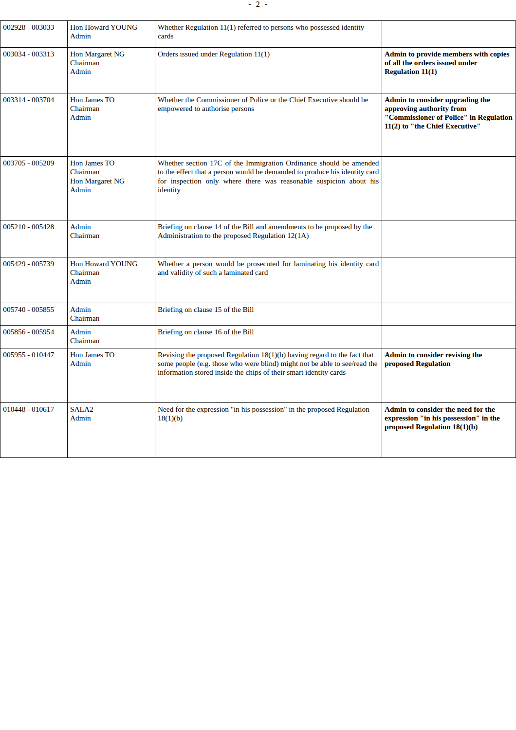- 2 -
| 002928 - 003033 | Hon Howard YOUNG Admin | Whether Regulation 11(1) referred to persons who possessed identity cards | |
| 003034 - 003313 | Hon Margaret NG Chairman Admin | Orders issued under Regulation 11(1) | Admin to provide members with copies of all the orders issued under Regulation 11(1) |
| 003314 - 003704 | Hon James TO Chairman Admin | Whether the Commissioner of Police or the Chief Executive should be empowered to authorise persons | Admin to consider upgrading the approving authority from "Commissioner of Police" in Regulation 11(2) to "the Chief Executive" |
| 003705 - 005209 | Hon James TO Chairman Hon Margaret NG Admin | Whether section 17C of the Immigration Ordinance should be amended to the effect that a person would be demanded to produce his identity card for inspection only where there was reasonable suspicion about his identity | |
| 005210 - 005428 | Admin Chairman | Briefing on clause 14 of the Bill and amendments to be proposed by the Administration to the proposed Regulation 12(1A) | |
| 005429 - 005739 | Hon Howard YOUNG Chairman Admin | Whether a person would be prosecuted for laminating his identity card and validity of such a laminated card | |
| 005740 - 005855 | Admin Chairman | Briefing on clause 15 of the Bill | |
| 005856 - 005954 | Admin Chairman | Briefing on clause 16 of the Bill | |
| 005955 - 010447 | Hon James TO Admin | Revising the proposed Regulation 18(1)(b) having regard to the fact that some people (e.g. those who were blind) might not be able to see/read the information stored inside the chips of their smart identity cards | Admin to consider revising the proposed Regulation |
| 010448 - 010617 | SALA2 Admin | Need for the expression "in his possession" in the proposed Regulation 18(1)(b) | Admin to consider the need for the expression "in his possession" in the proposed Regulation 18(1)(b) |